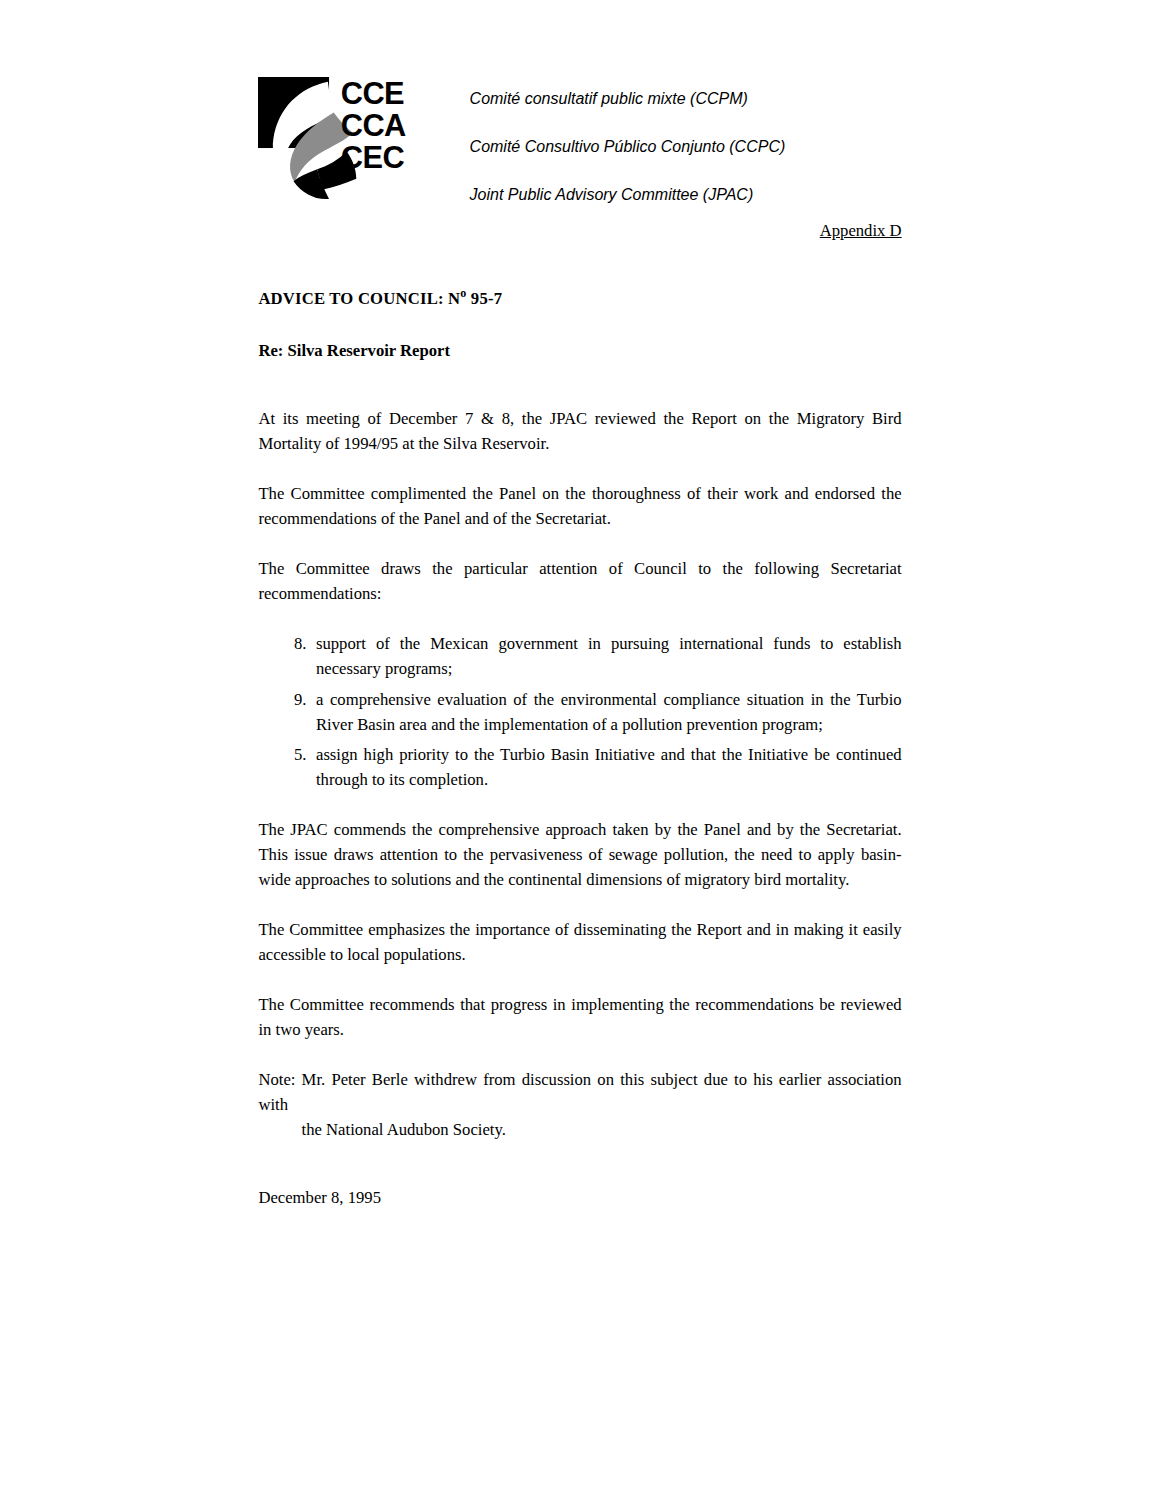CCE CCA CEC
Comité consultatif public mixte (CCPM)
Comité Consultivo Público Conjunto (CCPC)
Joint Public Advisory Committee (JPAC)
Appendix D
ADVICE TO COUNCIL: No 95-7
Re: Silva Reservoir Report
At its meeting of December 7 & 8, the JPAC reviewed the Report on the Migratory Bird Mortality of 1994/95 at the Silva Reservoir.
The Committee complimented the Panel on the thoroughness of their work and endorsed the recommendations of the Panel and of the Secretariat.
The Committee draws the particular attention of Council to the following Secretariat recommendations:
8. support of the Mexican government in pursuing international funds to establish necessary programs;
9. a comprehensive evaluation of the environmental compliance situation in the Turbio River Basin area and the implementation of a pollution prevention program;
5. assign high priority to the Turbio Basin Initiative and that the Initiative be continued through to its completion.
The JPAC commends the comprehensive approach taken by the Panel and by the Secretariat. This issue draws attention to the pervasiveness of sewage pollution, the need to apply basin-wide approaches to solutions and the continental dimensions of migratory bird mortality.
The Committee emphasizes the importance of disseminating the Report and in making it easily accessible to local populations.
The Committee recommends that progress in implementing the recommendations be reviewed in two years.
Note: Mr. Peter Berle withdrew from discussion on this subject due to his earlier association with the National Audubon Society.
December 8, 1995